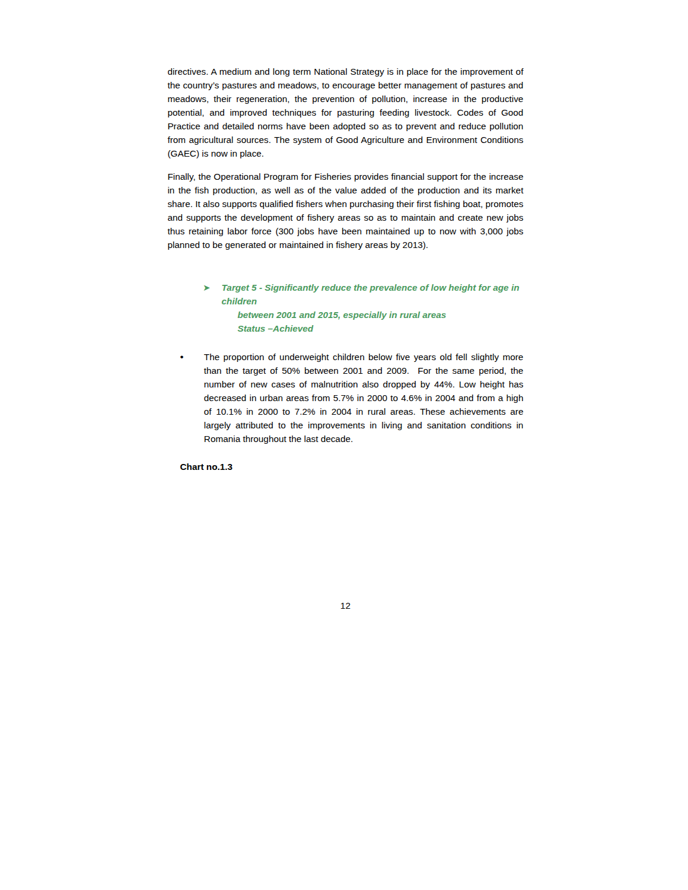directives. A medium and long term National Strategy is in place for the improvement of the country’s pastures and meadows, to encourage better management of pastures and meadows, their regeneration, the prevention of pollution, increase in the productive potential, and improved techniques for pasturing feeding livestock. Codes of Good Practice and detailed norms have been adopted so as to prevent and reduce pollution from agricultural sources. The system of Good Agriculture and Environment Conditions (GAEC) is now in place.
Finally, the Operational Program for Fisheries provides financial support for the increase in the fish production, as well as of the value added of the production and its market share. It also supports qualified fishers when purchasing their first fishing boat, promotes and supports the development of fishery areas so as to maintain and create new jobs thus retaining labor force (300 jobs have been maintained up to now with 3,000 jobs planned to be generated or maintained in fishery areas by 2013).
➤ Target 5 - Significantly reduce the prevalence of low height for age in children between 2001 and 2015, especially in rural areas Status –Achieved
•
The proportion of underweight children below five years old fell slightly more than the target of 50% between 2001 and 2009. For the same period, the number of new cases of malnutrition also dropped by 44%. Low height has decreased in urban areas from 5.7% in 2000 to 4.6% in 2004 and from a high of 10.1% in 2000 to 7.2% in 2004 in rural areas. These achievements are largely attributed to the improvements in living and sanitation conditions in Romania throughout the last decade.
Chart no.1.3
12